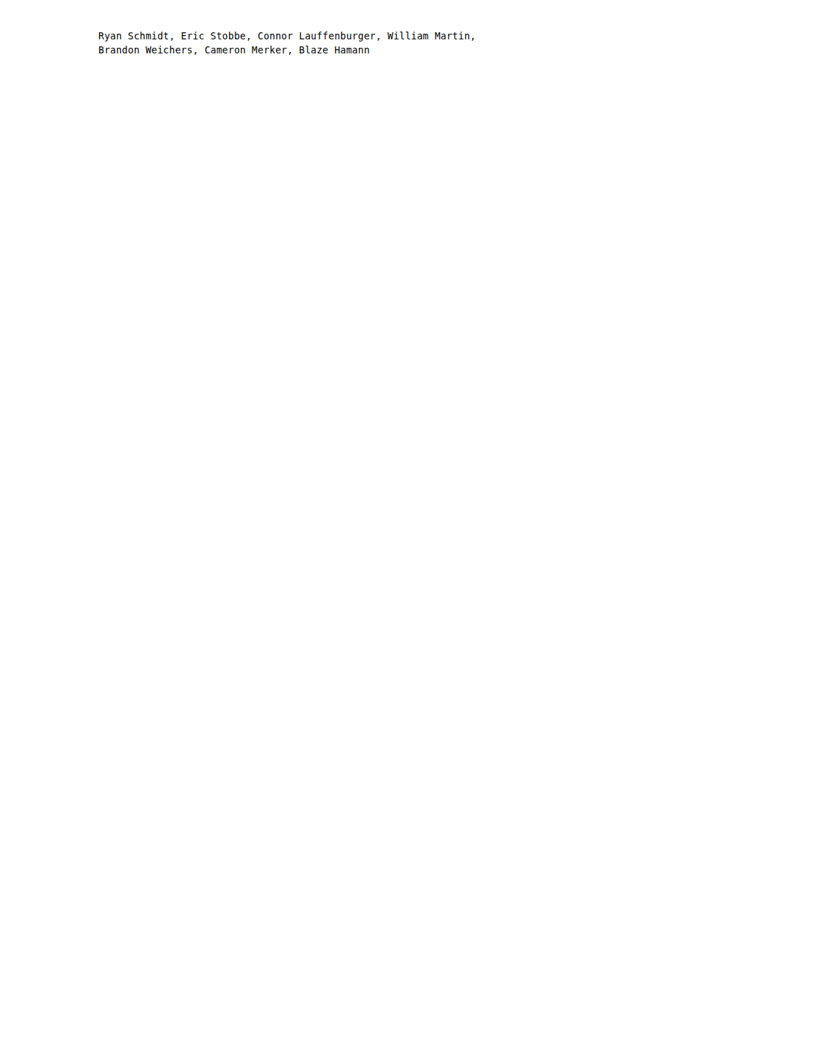Ryan Schmidt, Eric Stobbe, Connor Lauffenburger, William Martin, Brandon Weichers, Cameron Merker, Blaze Hamann